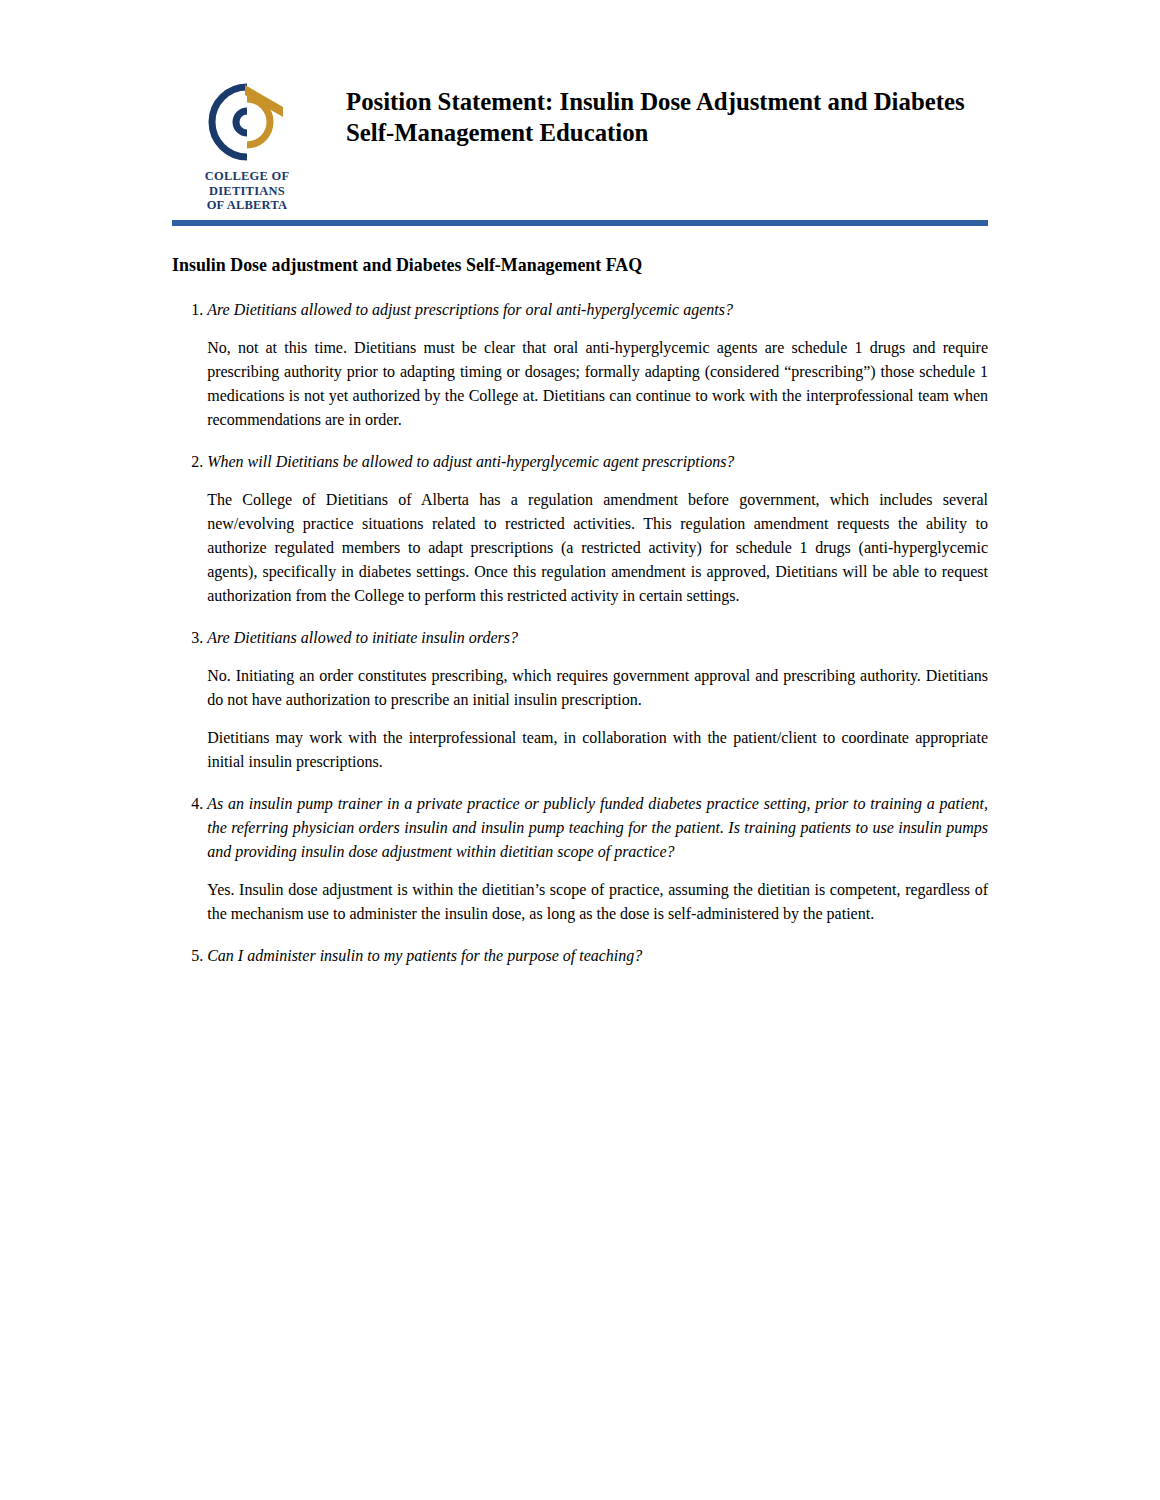COLLEGE OF DIETITIANS
OF ALBERTA
Position Statement: Insulin Dose Adjustment and Diabetes Self-Management Education
Insulin Dose adjustment and Diabetes Self-Management FAQ
Are Dietitians allowed to adjust prescriptions for oral anti-hyperglycemic agents?
No, not at this time. Dietitians must be clear that oral anti-hyperglycemic agents are schedule 1 drugs and require prescribing authority prior to adapting timing or dosages; formally adapting (considered “prescribing”) those schedule 1 medications is not yet authorized by the College at. Dietitians can continue to work with the interprofessional team when recommendations are in order.
When will Dietitians be allowed to adjust anti-hyperglycemic agent prescriptions?
The College of Dietitians of Alberta has a regulation amendment before government, which includes several new/evolving practice situations related to restricted activities. This regulation amendment requests the ability to authorize regulated members to adapt prescriptions (a restricted activity) for schedule 1 drugs (anti-hyperglycemic agents), specifically in diabetes settings. Once this regulation amendment is approved, Dietitians will be able to request authorization from the College to perform this restricted activity in certain settings.
Are Dietitians allowed to initiate insulin orders?
No. Initiating an order constitutes prescribing, which requires government approval and prescribing authority. Dietitians do not have authorization to prescribe an initial insulin prescription.
Dietitians may work with the interprofessional team, in collaboration with the patient/client to coordinate appropriate initial insulin prescriptions.
As an insulin pump trainer in a private practice or publicly funded diabetes practice setting, prior to training a patient, the referring physician orders insulin and insulin pump teaching for the patient. Is training patients to use insulin pumps and providing insulin dose adjustment within dietitian scope of practice?
Yes. Insulin dose adjustment is within the dietitian’s scope of practice, assuming the dietitian is competent, regardless of the mechanism use to administer the insulin dose, as long as the dose is self-administered by the patient.
Can I administer insulin to my patients for the purpose of teaching?